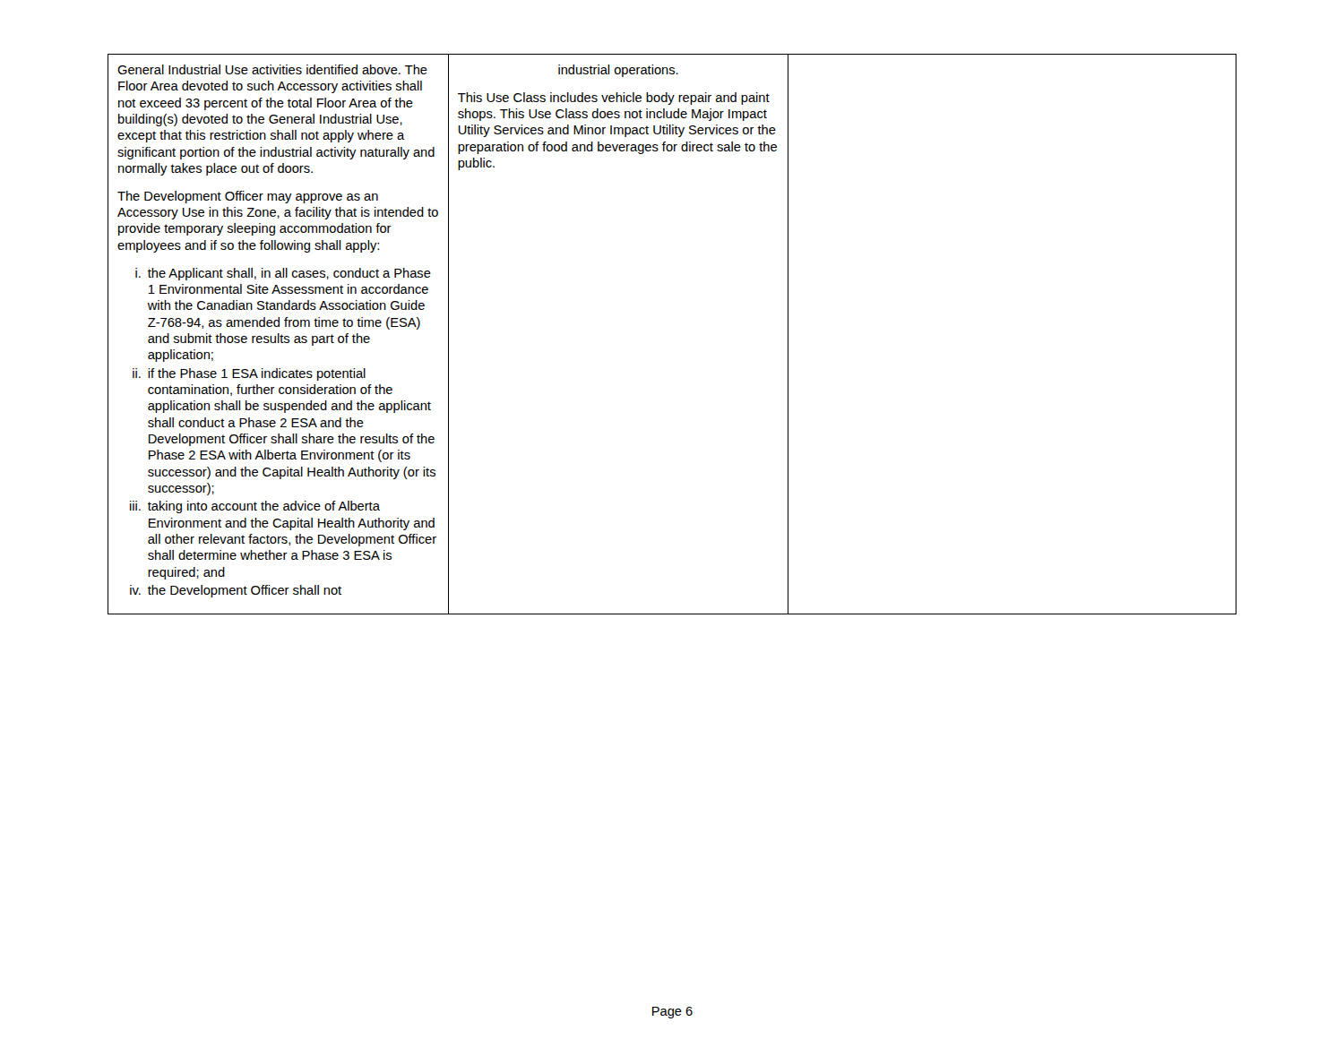| General Industrial Use activities identified above. The Floor Area devoted to such Accessory activities shall not exceed 33 percent of the total Floor Area of the building(s) devoted to the General Industrial Use, except that this restriction shall not apply where a significant portion of the industrial activity naturally and normally takes place out of doors. The Development Officer may approve as an Accessory Use in this Zone, a facility that is intended to provide temporary sleeping accommodation for employees and if so the following shall apply: the Applicant shall, in all cases, conduct a Phase 1 Environmental Site Assessment in accordance with the Canadian Standards Association Guide Z-768-94, as amended from time to time (ESA) and submit those results as part of the application; if the Phase 1 ESA indicates potential contamination, further consideration of the application shall be suspended and the applicant shall conduct a Phase 2 ESA and the Development Officer shall share the results of the Phase 2 ESA with Alberta Environment (or its successor) and the Capital Health Authority (or its successor); taking into account the advice of Alberta Environment and the Capital Health Authority and all other relevant factors, the Development Officer shall determine whether a Phase 3 ESA is required; and the Development Officer shall not | industrial operations. This Use Class includes vehicle body repair and paint shops. This Use Class does not include Major Impact Utility Services and Minor Impact Utility Services or the preparation of food and beverages for direct sale to the public. | |
Page 6